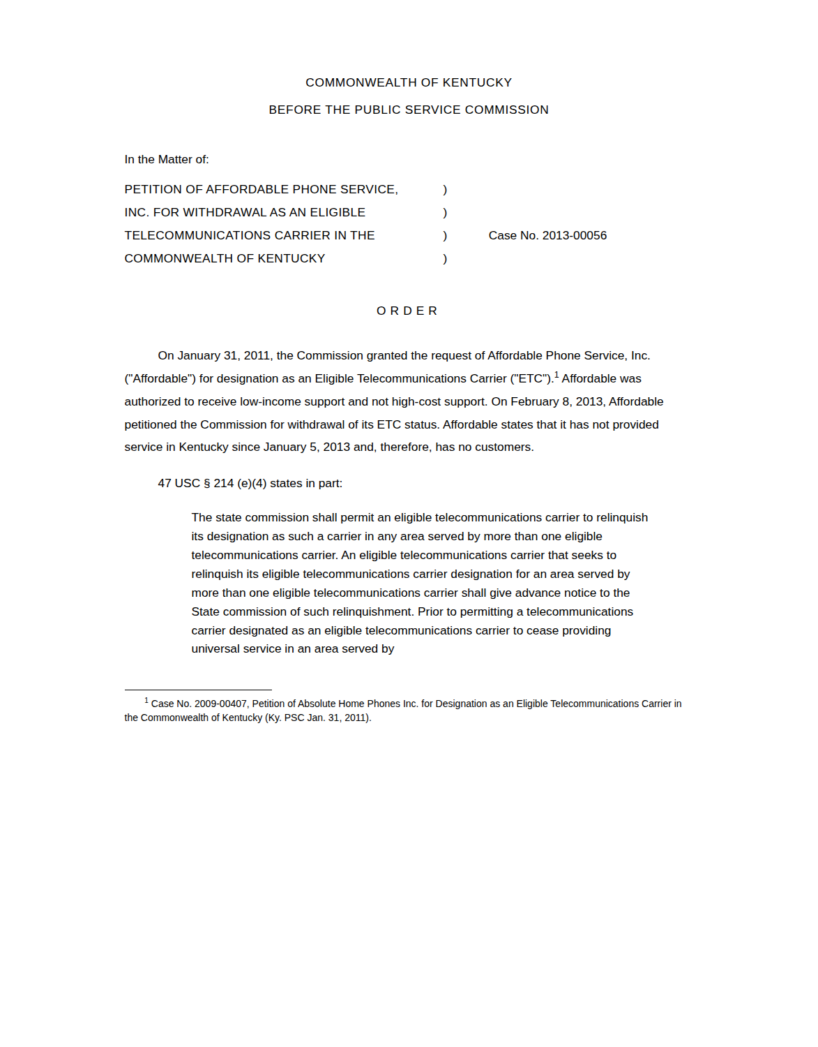COMMONWEALTH OF KENTUCKY
BEFORE THE PUBLIC SERVICE COMMISSION
In the Matter of:
| PETITION OF AFFORDABLE PHONE SERVICE, | ) | |
| INC. FOR WITHDRAWAL AS AN ELIGIBLE | ) | |
| TELECOMMUNICATIONS CARRIER IN THE | ) | Case No. 2013-00056 |
| COMMONWEALTH OF KENTUCKY | ) | |
ORDER
On January 31, 2011, the Commission granted the request of Affordable Phone Service, Inc. ("Affordable") for designation as an Eligible Telecommunications Carrier ("ETC").1 Affordable was authorized to receive low-income support and not high-cost support. On February 8, 2013, Affordable petitioned the Commission for withdrawal of its ETC status. Affordable states that it has not provided service in Kentucky since January 5, 2013 and, therefore, has no customers.
47 USC § 214 (e)(4) states in part:
The state commission shall permit an eligible telecommunications carrier to relinquish its designation as such a carrier in any area served by more than one eligible telecommunications carrier. An eligible telecommunications carrier that seeks to relinquish its eligible telecommunications carrier designation for an area served by more than one eligible telecommunications carrier shall give advance notice to the State commission of such relinquishment. Prior to permitting a telecommunications carrier designated as an eligible telecommunications carrier to cease providing universal service in an area served by
1 Case No. 2009-00407, Petition of Absolute Home Phones Inc. for Designation as an Eligible Telecommunications Carrier in the Commonwealth of Kentucky (Ky. PSC Jan. 31, 2011).